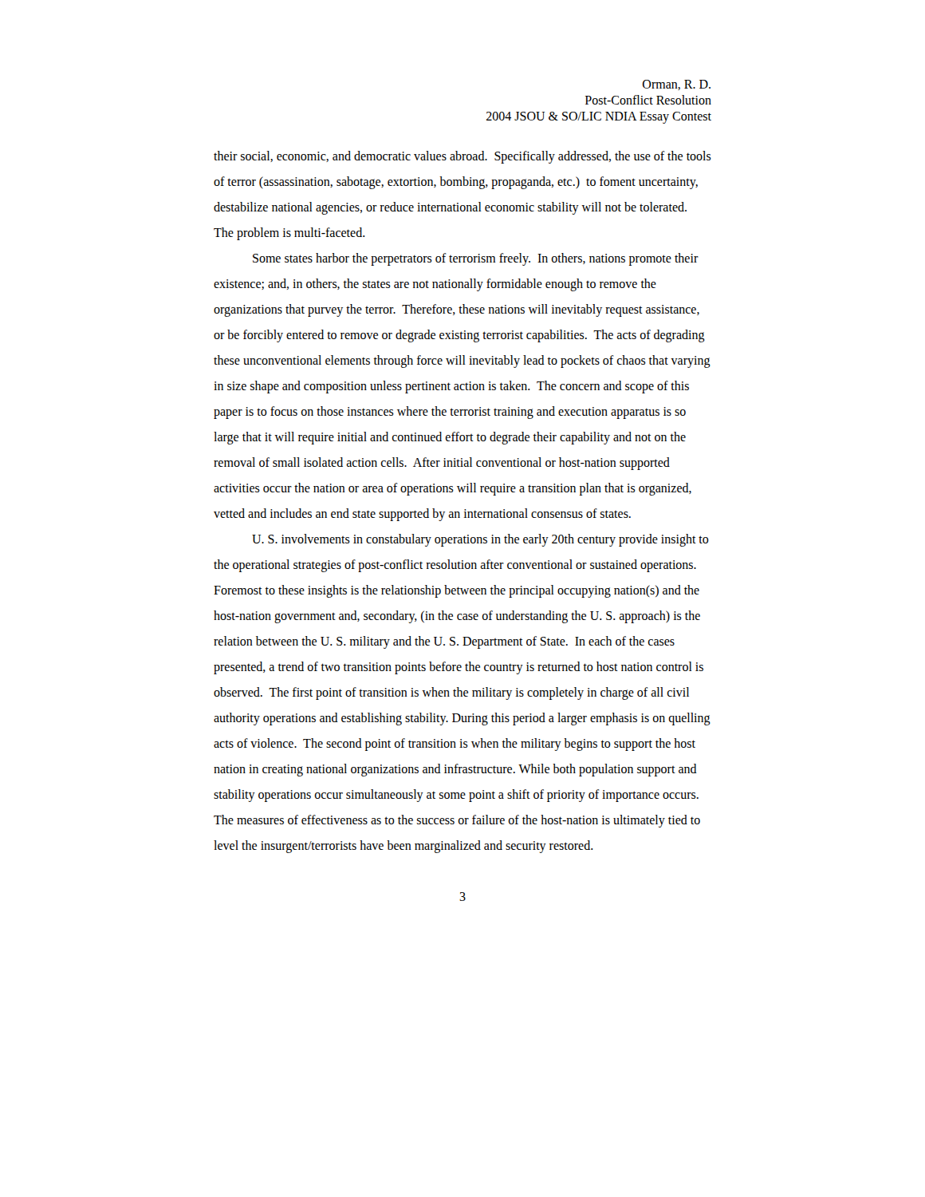Orman, R. D.
Post-Conflict Resolution
2004 JSOU & SO/LIC NDIA Essay Contest
their social, economic, and democratic values abroad. Specifically addressed, the use of the tools of terror (assassination, sabotage, extortion, bombing, propaganda, etc.) to foment uncertainty, destabilize national agencies, or reduce international economic stability will not be tolerated. The problem is multi-faceted.
Some states harbor the perpetrators of terrorism freely. In others, nations promote their existence; and, in others, the states are not nationally formidable enough to remove the organizations that purvey the terror. Therefore, these nations will inevitably request assistance, or be forcibly entered to remove or degrade existing terrorist capabilities. The acts of degrading these unconventional elements through force will inevitably lead to pockets of chaos that varying in size shape and composition unless pertinent action is taken. The concern and scope of this paper is to focus on those instances where the terrorist training and execution apparatus is so large that it will require initial and continued effort to degrade their capability and not on the removal of small isolated action cells. After initial conventional or host-nation supported activities occur the nation or area of operations will require a transition plan that is organized, vetted and includes an end state supported by an international consensus of states.
U. S. involvements in constabulary operations in the early 20th century provide insight to the operational strategies of post-conflict resolution after conventional or sustained operations. Foremost to these insights is the relationship between the principal occupying nation(s) and the host-nation government and, secondary, (in the case of understanding the U. S. approach) is the relation between the U. S. military and the U. S. Department of State. In each of the cases presented, a trend of two transition points before the country is returned to host nation control is observed. The first point of transition is when the military is completely in charge of all civil authority operations and establishing stability. During this period a larger emphasis is on quelling acts of violence. The second point of transition is when the military begins to support the host nation in creating national organizations and infrastructure. While both population support and stability operations occur simultaneously at some point a shift of priority of importance occurs. The measures of effectiveness as to the success or failure of the host-nation is ultimately tied to level the insurgent/terrorists have been marginalized and security restored.
3